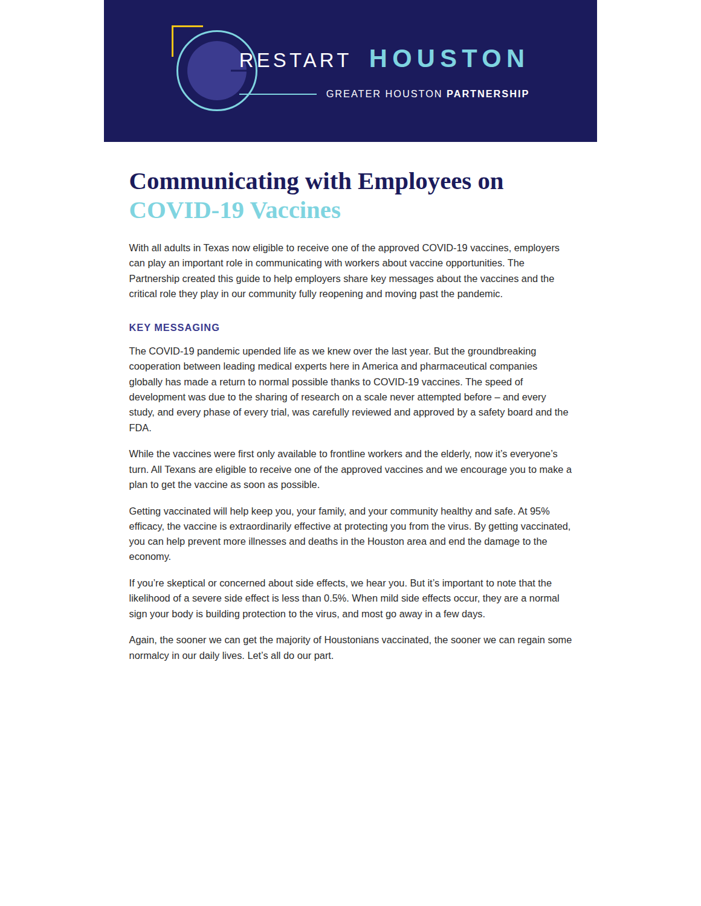RESTART HOUSTON
GREATER HOUSTON PARTNERSHIP
Communicating with Employees on COVID-19 Vaccines
With all adults in Texas now eligible to receive one of the approved COVID-19 vaccines, employers can play an important role in communicating with workers about vaccine opportunities. The Partnership created this guide to help employers share key messages about the vaccines and the critical role they play in our community fully reopening and moving past the pandemic.
Key Messaging
The COVID-19 pandemic upended life as we knew over the last year. But the groundbreaking cooperation between leading medical experts here in America and pharmaceutical companies globally has made a return to normal possible thanks to COVID-19 vaccines. The speed of development was due to the sharing of research on a scale never attempted before – and every study, and every phase of every trial, was carefully reviewed and approved by a safety board and the FDA.
While the vaccines were first only available to frontline workers and the elderly, now it’s everyone’s turn. All Texans are eligible to receive one of the approved vaccines and we encourage you to make a plan to get the vaccine as soon as possible.
Getting vaccinated will help keep you, your family, and your community healthy and safe. At 95% efficacy, the vaccine is extraordinarily effective at protecting you from the virus. By getting vaccinated, you can help prevent more illnesses and deaths in the Houston area and end the damage to the economy.
If you’re skeptical or concerned about side effects, we hear you. But it’s important to note that the likelihood of a severe side effect is less than 0.5%. When mild side effects occur, they are a normal sign your body is building protection to the virus, and most go away in a few days.
Again, the sooner we can get the majority of Houstonians vaccinated, the sooner we can regain some normalcy in our daily lives. Let’s all do our part.